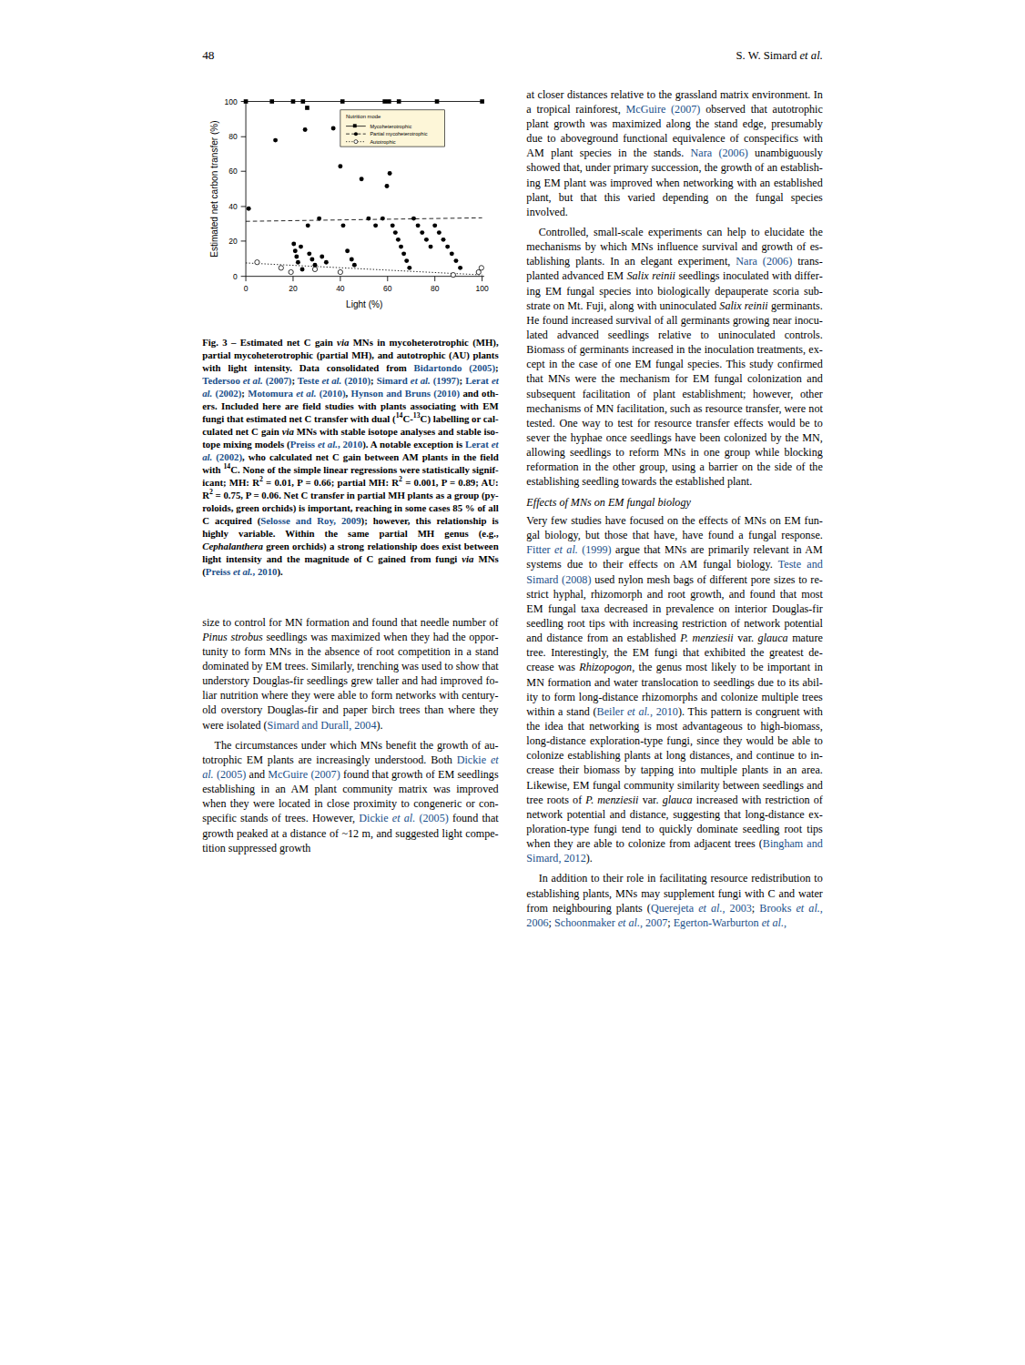48 S. W. Simard et al.
0 20 40 60 80 100 0 20 40 60 80 100 Light (%) Estimated net carbon transfer (%) Nutrition mode Mycoheterotrophic Partial mycoheterotrophic Autotrophic
Fig. 3 – Estimated net C gain via MNs in mycoheterotrophic (MH), partial mycoheterotrophic (partial MH), and autotrophic (AU) plants with light intensity. Data consolidated from Bidartondo (2005); Tedersoo et al. (2007); Teste et al. (2010); Simard et al. (1997); Lerat et al. (2002); Motomura et al. (2010), Hynson and Bruns (2010) and others. Included here are field studies with plants associating with EM fungi that estimated net C transfer with dual (14C-13C) labelling or calculated net C gain via MNs with stable isotope analyses and stable isotope mixing models (Preiss et al., 2010). A notable exception is Lerat et al. (2002), who calculated net C gain between AM plants in the field with 14C. None of the simple linear regressions were statistically significant; MH: R2 = 0.01, P = 0.66; partial MH: R2 = 0.001, P = 0.89; AU: R2 = 0.75, P = 0.06. Net C transfer in partial MH plants as a group (pyroloids, green orchids) is important, reaching in some cases 85 % of all C acquired (Selosse and Roy, 2009); however, this relationship is highly variable. Within the same partial MH genus (e.g., Cephalanthera green orchids) a strong relationship does exist between light intensity and the magnitude of C gained from fungi via MNs (Preiss et al., 2010).
size to control for MN formation and found that needle number of Pinus strobus seedlings was maximized when they had the opportunity to form MNs in the absence of root competition in a stand dominated by EM trees. Similarly, trenching was used to show that understory Douglas-fir seedlings grew taller and had improved foliar nutrition where they were able to form networks with century-old overstory Douglas-fir and paper birch trees than where they were isolated (Simard and Durall, 2004).
The circumstances under which MNs benefit the growth of autotrophic EM plants are increasingly understood. Both Dickie et al. (2005) and McGuire (2007) found that growth of EM seedlings establishing in an AM plant community matrix was improved when they were located in close proximity to congeneric or conspecific stands of trees. However, Dickie et al. (2005) found that growth peaked at a distance of ~12 m, and suggested light competition suppressed growth
at closer distances relative to the grassland matrix environment. In a tropical rainforest, McGuire (2007) observed that autotrophic plant growth was maximized along the stand edge, presumably due to aboveground functional equivalence of conspecifics with AM plant species in the stands. Nara (2006) unambiguously showed that, under primary succession, the growth of an establishing EM plant was improved when networking with an established plant, but that this varied depending on the fungal species involved.
Controlled, small-scale experiments can help to elucidate the mechanisms by which MNs influence survival and growth of establishing plants. In an elegant experiment, Nara (2006) transplanted advanced EM Salix reinii seedlings inoculated with differing EM fungal species into biologically depauperate scoria substrate on Mt. Fuji, along with uninoculated Salix reinii germinants. He found increased survival of all germinants growing near inoculated advanced seedlings relative to uninoculated controls. Biomass of germinants increased in the inoculation treatments, except in the case of one EM fungal species. This study confirmed that MNs were the mechanism for EM fungal colonization and subsequent facilitation of plant establishment; however, other mechanisms of MN facilitation, such as resource transfer, were not tested. One way to test for resource transfer effects would be to sever the hyphae once seedlings have been colonized by the MN, allowing seedlings to reform MNs in one group while blocking reformation in the other group, using a barrier on the side of the establishing seedling towards the established plant.
Effects of MNs on EM fungal biology
Very few studies have focused on the effects of MNs on EM fungal biology, but those that have, have found a fungal response. Fitter et al. (1999) argue that MNs are primarily relevant in AM systems due to their effects on AM fungal biology. Teste and Simard (2008) used nylon mesh bags of different pore sizes to restrict hyphal, rhizomorph and root growth, and found that most EM fungal taxa decreased in prevalence on interior Douglas-fir seedling root tips with increasing restriction of network potential and distance from an established P. menziesii var. glauca mature tree. Interestingly, the EM fungi that exhibited the greatest decrease was Rhizopogon, the genus most likely to be important in MN formation and water translocation to seedlings due to its ability to form long-distance rhizomorphs and colonize multiple trees within a stand (Beiler et al., 2010). This pattern is congruent with the idea that networking is most advantageous to high-biomass, long-distance exploration-type fungi, since they would be able to colonize establishing plants at long distances, and continue to increase their biomass by tapping into multiple plants in an area. Likewise, EM fungal community similarity between seedlings and tree roots of P. menziesii var. glauca increased with restriction of network potential and distance, suggesting that long-distance exploration-type fungi tend to quickly dominate seedling root tips when they are able to colonize from adjacent trees (Bingham and Simard, 2012).
In addition to their role in facilitating resource redistribution to establishing plants, MNs may supplement fungi with C and water from neighbouring plants (Querejeta et al., 2003; Brooks et al., 2006; Schoonmaker et al., 2007; Egerton-Warburton et al.,